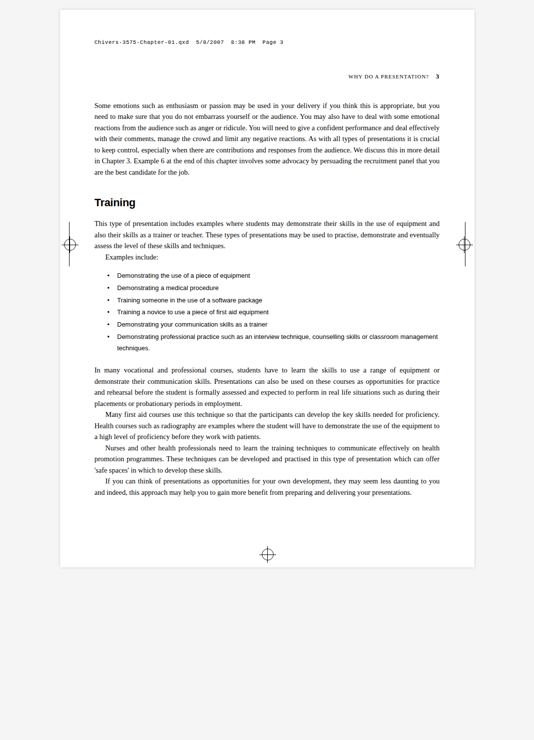Chivers-3575-Chapter-01.qxd 5/8/2007 8:38 PM Page 3
WHY DO A PRESENTATION?3
Some emotions such as enthusiasm or passion may be used in your delivery if you think this is appropriate, but you need to make sure that you do not embarrass yourself or the audience. You may also have to deal with some emotional reactions from the audience such as anger or ridicule. You will need to give a confident performance and deal effectively with their comments, manage the crowd and limit any negative reactions. As with all types of presentations it is crucial to keep control, especially when there are contributions and responses from the audience. We discuss this in more detail in Chapter 3. Example 6 at the end of this chapter involves some advocacy by persuading the recruitment panel that you are the best candidate for the job.
Training
This type of presentation includes examples where students may demonstrate their skills in the use of equipment and also their skills as a trainer or teacher. These types of presentations may be used to practise, demonstrate and eventually assess the level of these skills and techniques.
Examples include:
Demonstrating the use of a piece of equipment
Demonstrating a medical procedure
Training someone in the use of a software package
Training a novice to use a piece of first aid equipment
Demonstrating your communication skills as a trainer
Demonstrating professional practice such as an interview technique, counselling skills or classroom management techniques.
In many vocational and professional courses, students have to learn the skills to use a range of equipment or demonstrate their communication skills. Presentations can also be used on these courses as opportunities for practice and rehearsal before the student is formally assessed and expected to perform in real life situations such as during their placements or probationary periods in employment.
Many first aid courses use this technique so that the participants can develop the key skills needed for proficiency. Health courses such as radiography are examples where the student will have to demonstrate the use of the equipment to a high level of proficiency before they work with patients.
Nurses and other health professionals need to learn the training techniques to communicate effectively on health promotion programmes. These techniques can be developed and practised in this type of presentation which can offer 'safe spaces' in which to develop these skills.
If you can think of presentations as opportunities for your own development, they may seem less daunting to you and indeed, this approach may help you to gain more benefit from preparing and delivering your presentations.